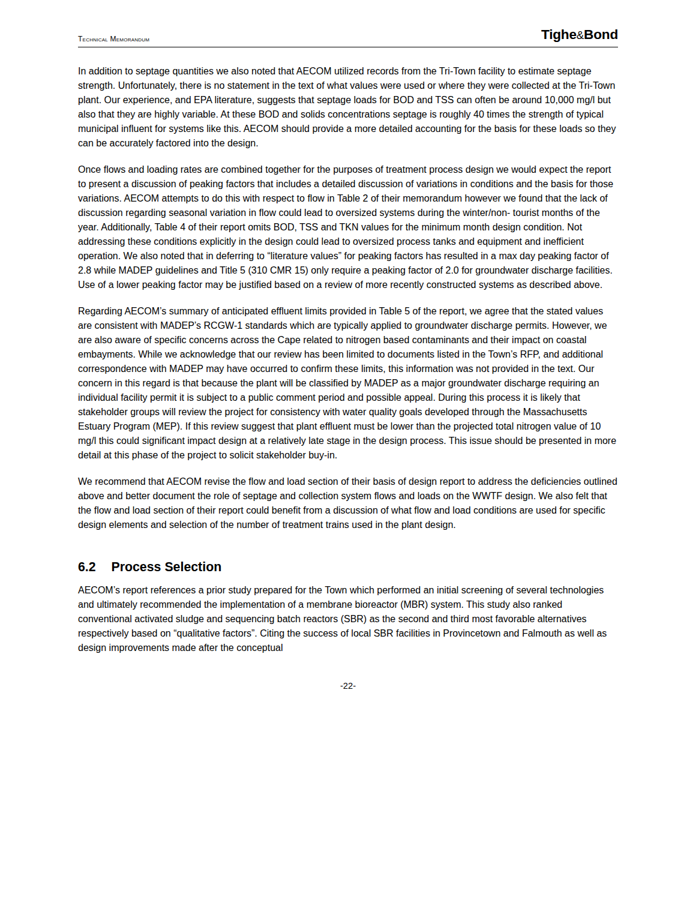Technical Memorandum
Tighe&Bond
In addition to septage quantities we also noted that AECOM utilized records from the Tri-Town facility to estimate septage strength. Unfortunately, there is no statement in the text of what values were used or where they were collected at the Tri-Town plant. Our experience, and EPA literature, suggests that septage loads for BOD and TSS can often be around 10,000 mg/l but also that they are highly variable. At these BOD and solids concentrations septage is roughly 40 times the strength of typical municipal influent for systems like this. AECOM should provide a more detailed accounting for the basis for these loads so they can be accurately factored into the design.
Once flows and loading rates are combined together for the purposes of treatment process design we would expect the report to present a discussion of peaking factors that includes a detailed discussion of variations in conditions and the basis for those variations. AECOM attempts to do this with respect to flow in Table 2 of their memorandum however we found that the lack of discussion regarding seasonal variation in flow could lead to oversized systems during the winter/non- tourist months of the year. Additionally, Table 4 of their report omits BOD, TSS and TKN values for the minimum month design condition. Not addressing these conditions explicitly in the design could lead to oversized process tanks and equipment and inefficient operation. We also noted that in deferring to “literature values” for peaking factors has resulted in a max day peaking factor of 2.8 while MADEP guidelines and Title 5 (310 CMR 15) only require a peaking factor of 2.0 for groundwater discharge facilities. Use of a lower peaking factor may be justified based on a review of more recently constructed systems as described above.
Regarding AECOM’s summary of anticipated effluent limits provided in Table 5 of the report, we agree that the stated values are consistent with MADEP’s RCGW-1 standards which are typically applied to groundwater discharge permits. However, we are also aware of specific concerns across the Cape related to nitrogen based contaminants and their impact on coastal embayments. While we acknowledge that our review has been limited to documents listed in the Town’s RFP, and additional correspondence with MADEP may have occurred to confirm these limits, this information was not provided in the text. Our concern in this regard is that because the plant will be classified by MADEP as a major groundwater discharge requiring an individual facility permit it is subject to a public comment period and possible appeal. During this process it is likely that stakeholder groups will review the project for consistency with water quality goals developed through the Massachusetts Estuary Program (MEP). If this review suggest that plant effluent must be lower than the projected total nitrogen value of 10 mg/l this could significant impact design at a relatively late stage in the design process. This issue should be presented in more detail at this phase of the project to solicit stakeholder buy-in.
We recommend that AECOM revise the flow and load section of their basis of design report to address the deficiencies outlined above and better document the role of septage and collection system flows and loads on the WWTF design. We also felt that the flow and load section of their report could benefit from a discussion of what flow and load conditions are used for specific design elements and selection of the number of treatment trains used in the plant design.
6.2 Process Selection
AECOM’s report references a prior study prepared for the Town which performed an initial screening of several technologies and ultimately recommended the implementation of a membrane bioreactor (MBR) system. This study also ranked conventional activated sludge and sequencing batch reactors (SBR) as the second and third most favorable alternatives respectively based on “qualitative factors”. Citing the success of local SBR facilities in Provincetown and Falmouth as well as design improvements made after the conceptual
-22-